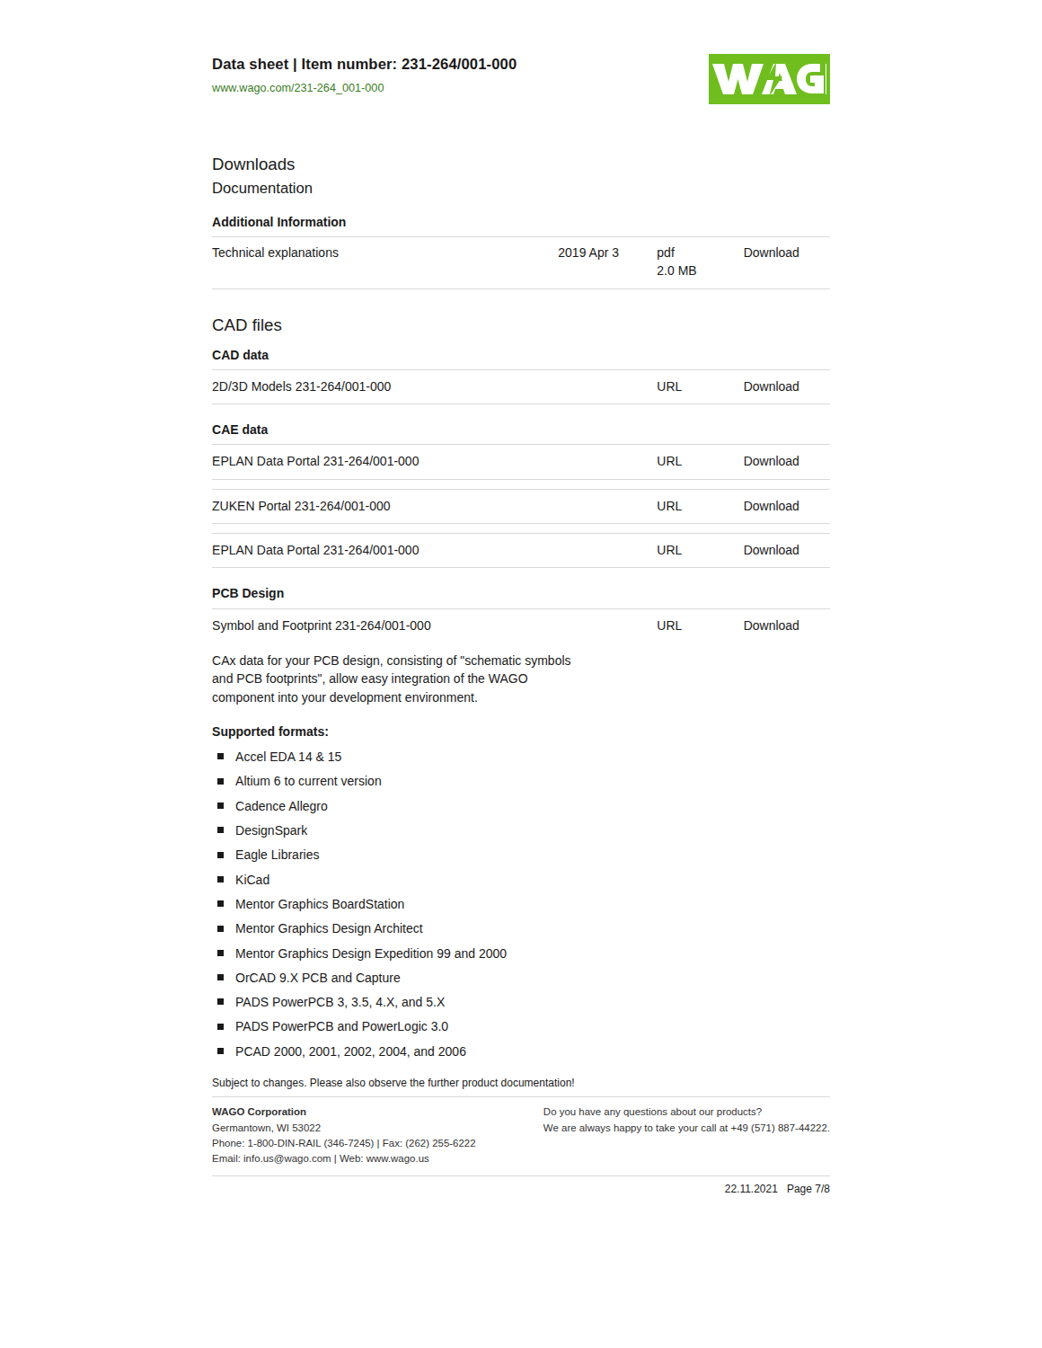Data sheet | Item number: 231-264/001-000
www.wago.com/231-264_001-000
Downloads
Documentation
Additional Information
| Technical explanations | 2019 Apr 3 | pdf 2.0 MB | Download |
CAD files
CAD data
| 2D/3D Models 231-264/001-000 | URL | Download |
CAE data
| EPLAN Data Portal 231-264/001-000 | URL | Download |
| ZUKEN Portal 231-264/001-000 | URL | Download |
| EPLAN Data Portal 231-264/001-000 | URL | Download |
PCB Design
| Symbol and Footprint 231-264/001-000 | URL | Download |
CAx data for your PCB design, consisting of "schematic symbols and PCB footprints", allow easy integration of the WAGO component into your development environment.
Supported formats:
Accel EDA 14 & 15
Altium 6 to current version
Cadence Allegro
DesignSpark
Eagle Libraries
KiCad
Mentor Graphics BoardStation
Mentor Graphics Design Architect
Mentor Graphics Design Expedition 99 and 2000
OrCAD 9.X PCB and Capture
PADS PowerPCB 3, 3.5, 4.X, and 5.X
PADS PowerPCB and PowerLogic 3.0
PCAD 2000, 2001, 2002, 2004, and 2006
Subject to changes. Please also observe the further product documentation!
WAGO Corporation
Germantown, WI 53022
Phone: 1-800-DIN-RAIL (346-7245) | Fax: (262) 255-6222
Email: info.us@wago.com | Web: www.wago.us
Do you have any questions about our products?
We are always happy to take your call at +49 (571) 887-44222.
22.11.2021 Page 7/8